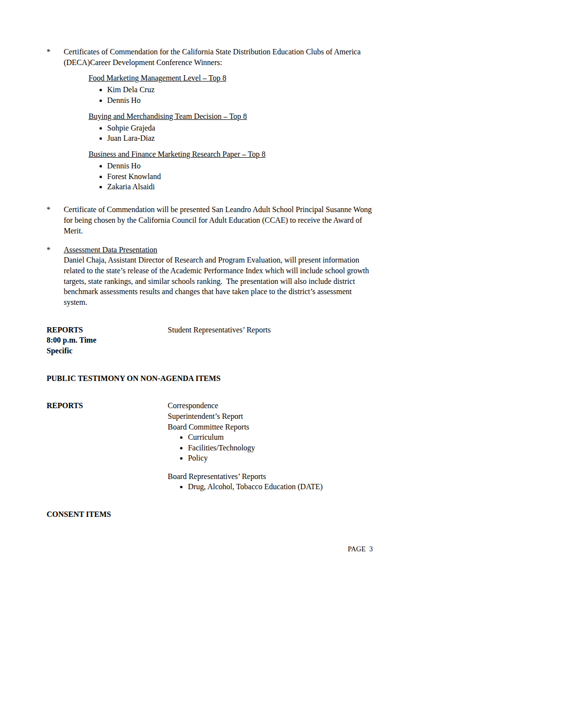*
Certificates of Commendation for the California State Distribution Education Clubs of America (DECA)Career Development Conference Winners:
Food Marketing Management Level – Top 8
Kim Dela Cruz
Dennis Ho
Buying and Merchandising Team Decision – Top 8
Sohpie Grajeda
Juan Lara-Diaz
Business and Finance Marketing Research Paper – Top 8
Dennis Ho
Forest Knowland
Zakaria Alsaidi
*
Certificate of Commendation will be presented San Leandro Adult School Principal Susanne Wong for being chosen by the California Council for Adult Education (CCAE) to receive the Award of Merit.
*
Assessment Data Presentation
Daniel Chaja, Assistant Director of Research and Program Evaluation, will present information related to the state’s release of the Academic Performance Index which will include school growth targets, state rankings, and similar schools ranking. The presentation will also include district benchmark assessments results and changes that have taken place to the district’s assessment system.
REPORTS
8:00 p.m. Time
Specific
Student Representatives’ Reports
PUBLIC TESTIMONY ON NON-AGENDA ITEMS
REPORTS
Correspondence
Superintendent’s Report
Board Committee Reports
Curriculum
Facilities/Technology
Policy
Board Representatives’ Reports
Drug, Alcohol, Tobacco Education (DATE)
CONSENT ITEMS
PAGE 3